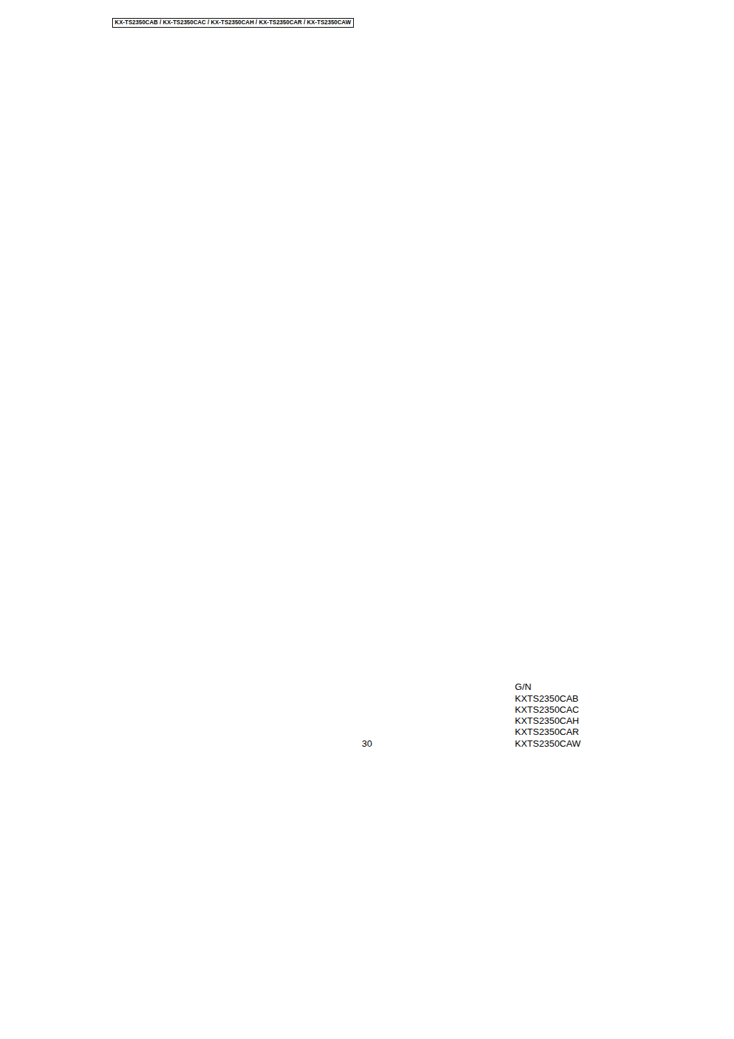KX-TS2350CAB / KX-TS2350CAC / KX-TS2350CAH / KX-TS2350CAR / KX-TS2350CAW
30
G/N
KXTS2350CAB
KXTS2350CAC
KXTS2350CAH
KXTS2350CAR
KXTS2350CAW